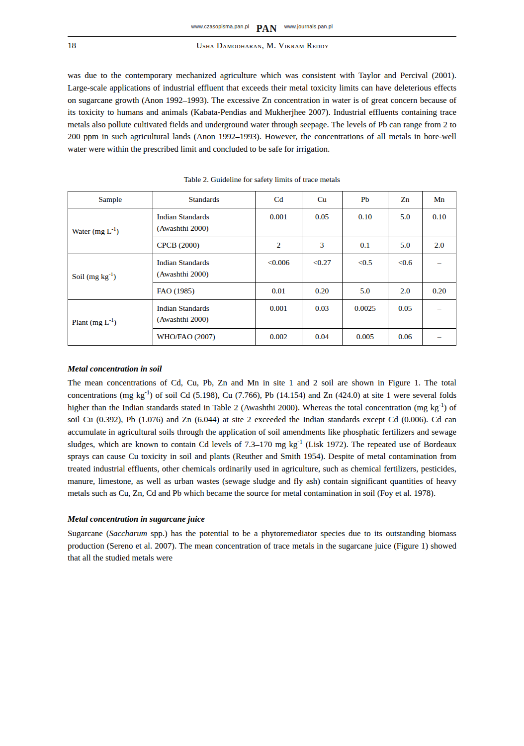www.czasopisma.pan.pl PAN www.journals.pan.pl
18 Usha Damodharan, M. Vikram Reddy
was due to the contemporary mechanized agriculture which was consistent with Taylor and Percival (2001). Large-scale applications of industrial effluent that exceeds their metal toxicity limits can have deleterious effects on sugarcane growth (Anon 1992–1993). The excessive Zn concentration in water is of great concern because of its toxicity to humans and animals (Kabata-Pendias and Mukherjhee 2007). Industrial effluents containing trace metals also pollute cultivated fields and underground water through seepage. The levels of Pb can range from 2 to 200 ppm in such agricultural lands (Anon 1992–1993). However, the concentrations of all metals in bore-well water were within the prescribed limit and concluded to be safe for irrigation.
Table 2. Guideline for safety limits of trace metals
| Sample | Standards | Cd | Cu | Pb | Zn | Mn |
| --- | --- | --- | --- | --- | --- | --- |
| Water (mg L -1 ) | Indian Standards (Awashthi 2000) | 0.001 | 0.05 | 0.10 | 5.0 | 0.10 |
| CPCB (2000) | 2 | 3 | 0.1 | 5.0 | 2.0 |
| Soil (mg kg -1 ) | Indian Standards (Awashthi 2000) | <0.006 | <0.27 | <0.5 | <0.6 | – |
| FAO (1985) | 0.01 | 0.20 | 5.0 | 2.0 | 0.20 |
| Plant (mg L -1 ) | Indian Standards (Awashthi 2000) | 0.001 | 0.03 | 0.0025 | 0.05 | – |
| WHO/FAO (2007) | 0.002 | 0.04 | 0.005 | 0.06 | – |
Metal concentration in soil
The mean concentrations of Cd, Cu, Pb, Zn and Mn in site 1 and 2 soil are shown in Figure 1. The total concentrations (mg kg-1) of soil Cd (5.198), Cu (7.766), Pb (14.154) and Zn (424.0) at site 1 were several folds higher than the Indian standards stated in Table 2 (Awashthi 2000). Whereas the total concentration (mg kg-1) of soil Cu (0.392), Pb (1.076) and Zn (6.044) at site 2 exceeded the Indian standards except Cd (0.006). Cd can accumulate in agricultural soils through the application of soil amendments like phosphatic fertilizers and sewage sludges, which are known to contain Cd levels of 7.3–170 mg kg-1 (Lisk 1972). The repeated use of Bordeaux sprays can cause Cu toxicity in soil and plants (Reuther and Smith 1954). Despite of metal contamination from treated industrial effluents, other chemicals ordinarily used in agriculture, such as chemical fertilizers, pesticides, manure, limestone, as well as urban wastes (sewage sludge and fly ash) contain significant quantities of heavy metals such as Cu, Zn, Cd and Pb which became the source for metal contamination in soil (Foy et al. 1978).
Metal concentration in sugarcane juice
Sugarcane (Saccharum spp.) has the potential to be a phytoremediator species due to its outstanding biomass production (Sereno et al. 2007). The mean concentration of trace metals in the sugarcane juice (Figure 1) showed that all the studied metals were